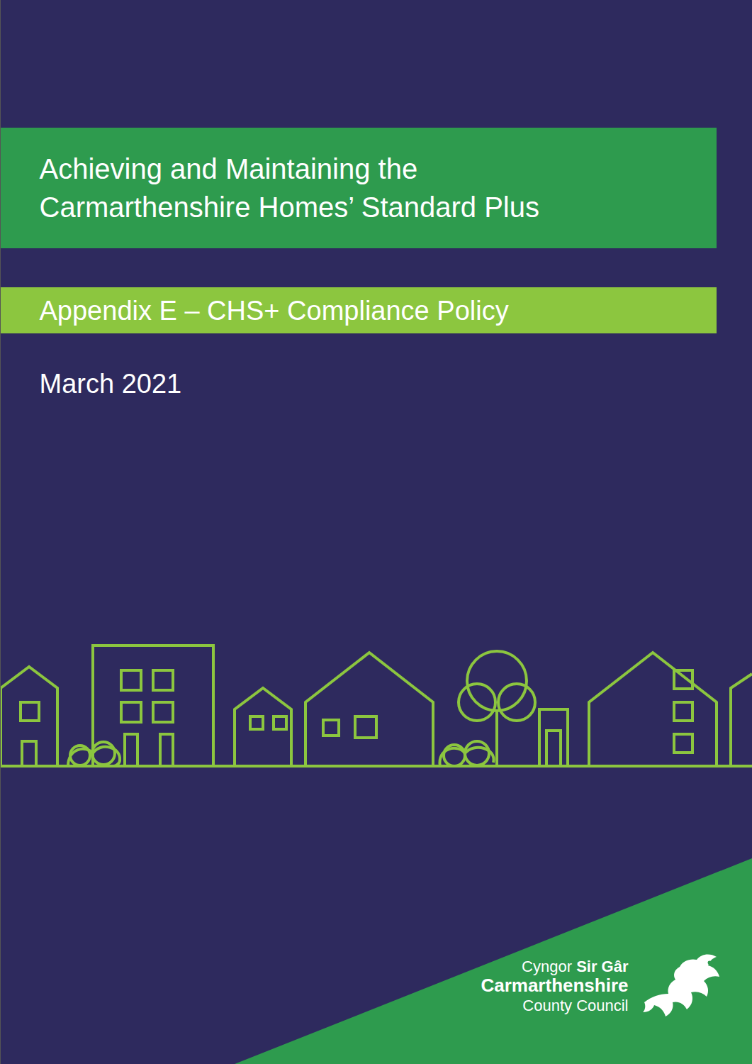Achieving and Maintaining the
Carmarthenshire Homes’ Standard Plus
Appendix E – CHS+ Compliance Policy
March 2021
Cyngor Sir Gâr
Carmarthenshire
County Council